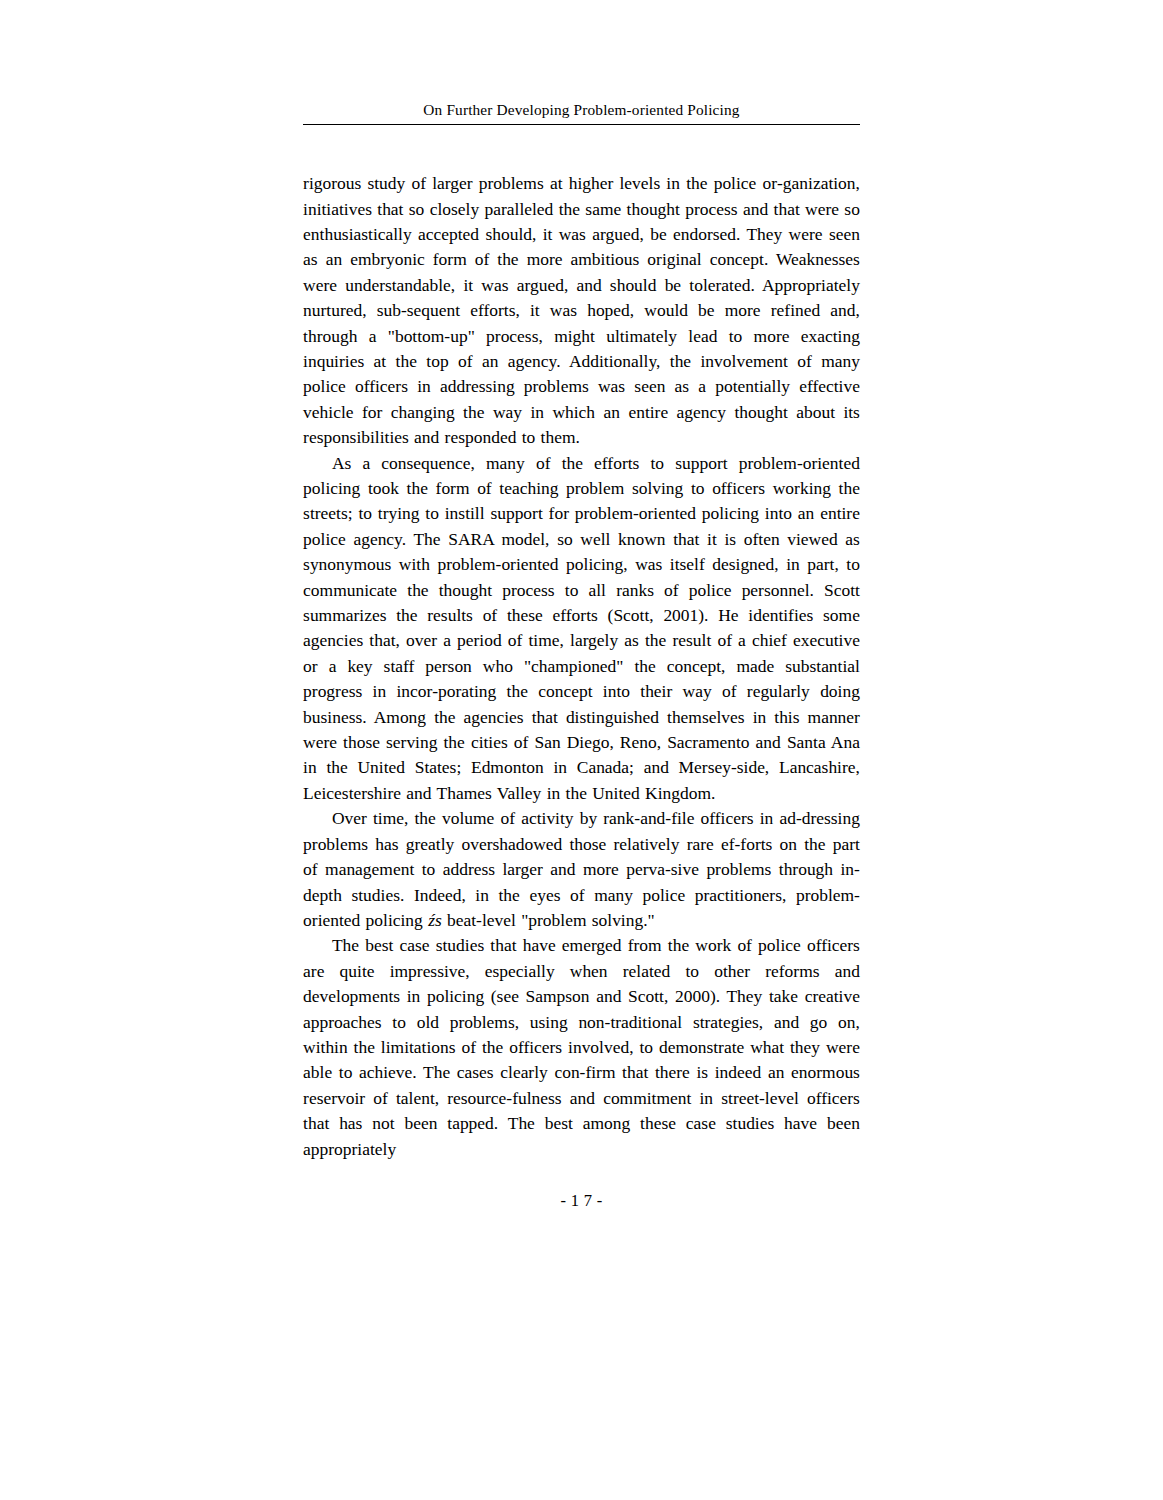On Further Developing Problem-oriented Policing
rigorous study of larger problems at higher levels in the police or‑ganization, initiatives that so closely paralleled the same thought process and that were so enthusiastically accepted should, it was argued, be endorsed. They were seen as an embryonic form of the more ambitious original concept. Weaknesses were understandable, it was argued, and should be tolerated. Appropriately nurtured, sub‑sequent efforts, it was hoped, would be more refined and, through a "bottom-up" process, might ultimately lead to more exacting inquiries at the top of an agency. Additionally, the involvement of many police officers in addressing problems was seen as a potentially effective vehicle for changing the way in which an entire agency thought about its responsibilities and responded to them.
As a consequence, many of the efforts to support problem-oriented policing took the form of teaching problem solving to officers working the streets; to trying to instill support for problem-oriented policing into an entire police agency. The SARA model, so well known that it is often viewed as synonymous with problem-oriented policing, was itself designed, in part, to communicate the thought process to all ranks of police personnel. Scott summarizes the results of these efforts (Scott, 2001). He identifies some agencies that, over a period of time, largely as the result of a chief executive or a key staff person who "championed" the concept, made substantial progress in incor‑porating the concept into their way of regularly doing business. Among the agencies that distinguished themselves in this manner were those serving the cities of San Diego, Reno, Sacramento and Santa Ana in the United States; Edmonton in Canada; and Mersey‑side, Lancashire, Leicestershire and Thames Valley in the United Kingdom.
Over time, the volume of activity by rank-and-file officers in ad‑dressing problems has greatly overshadowed those relatively rare ef‑forts on the part of management to address larger and more perva‑sive problems through in-depth studies. Indeed, in the eyes of many police practitioners, problem-oriented policing źs beat-level "problem solving."
The best case studies that have emerged from the work of police officers are quite impressive, especially when related to other reforms and developments in policing (see Sampson and Scott, 2000). They take creative approaches to old problems, using non-traditional strategies, and go on, within the limitations of the officers involved, to demonstrate what they were able to achieve. The cases clearly con‑firm that there is indeed an enormous reservoir of talent, resource‑fulness and commitment in street-level officers that has not been tapped. The best among these case studies have been appropriately
- 1 7 -